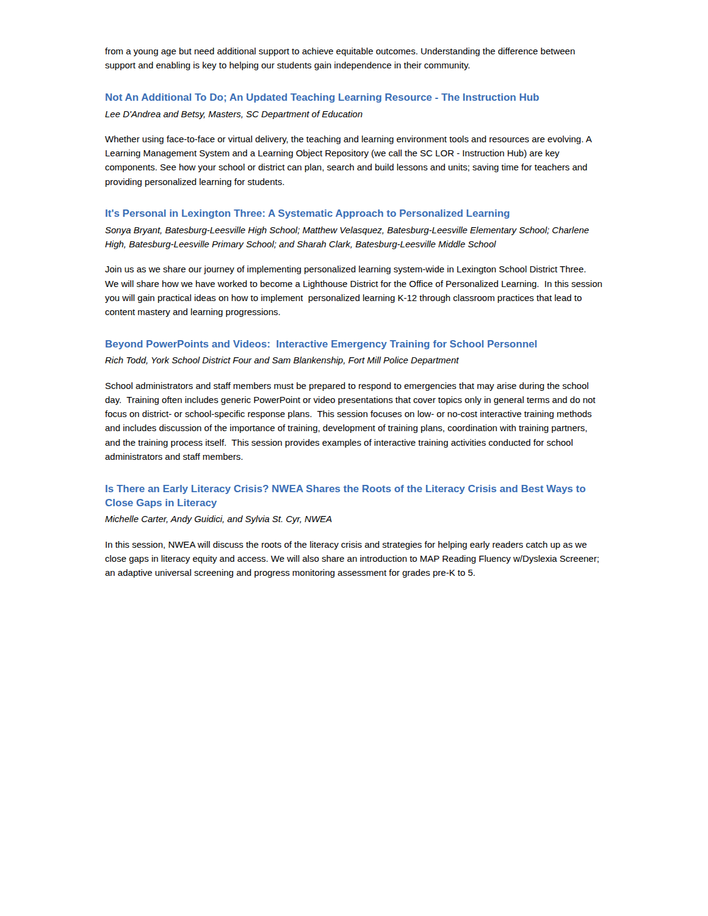from a young age but need additional support to achieve equitable outcomes. Understanding the difference between support and enabling is key to helping our students gain independence in their community.
Not An Additional To Do; An Updated Teaching Learning Resource - The Instruction Hub
Lee D'Andrea and Betsy, Masters, SC Department of Education
Whether using face-to-face or virtual delivery, the teaching and learning environment tools and resources are evolving. A Learning Management System and a Learning Object Repository (we call the SC LOR - Instruction Hub) are key components. See how your school or district can plan, search and build lessons and units; saving time for teachers and providing personalized learning for students.
It's Personal in Lexington Three: A Systematic Approach to Personalized Learning
Sonya Bryant, Batesburg-Leesville High School; Matthew Velasquez, Batesburg-Leesville Elementary School; Charlene High, Batesburg-Leesville Primary School; and Sharah Clark, Batesburg-Leesville Middle School
Join us as we share our journey of implementing personalized learning system-wide in Lexington School District Three. We will share how we have worked to become a Lighthouse District for the Office of Personalized Learning. In this session you will gain practical ideas on how to implement personalized learning K-12 through classroom practices that lead to content mastery and learning progressions.
Beyond PowerPoints and Videos: Interactive Emergency Training for School Personnel
Rich Todd, York School District Four and Sam Blankenship, Fort Mill Police Department
School administrators and staff members must be prepared to respond to emergencies that may arise during the school day. Training often includes generic PowerPoint or video presentations that cover topics only in general terms and do not focus on district- or school-specific response plans. This session focuses on low- or no-cost interactive training methods and includes discussion of the importance of training, development of training plans, coordination with training partners, and the training process itself. This session provides examples of interactive training activities conducted for school administrators and staff members.
Is There an Early Literacy Crisis? NWEA Shares the Roots of the Literacy Crisis and Best Ways to Close Gaps in Literacy
Michelle Carter, Andy Guidici, and Sylvia St. Cyr, NWEA
In this session, NWEA will discuss the roots of the literacy crisis and strategies for helping early readers catch up as we close gaps in literacy equity and access. We will also share an introduction to MAP Reading Fluency w/Dyslexia Screener; an adaptive universal screening and progress monitoring assessment for grades pre-K to 5.